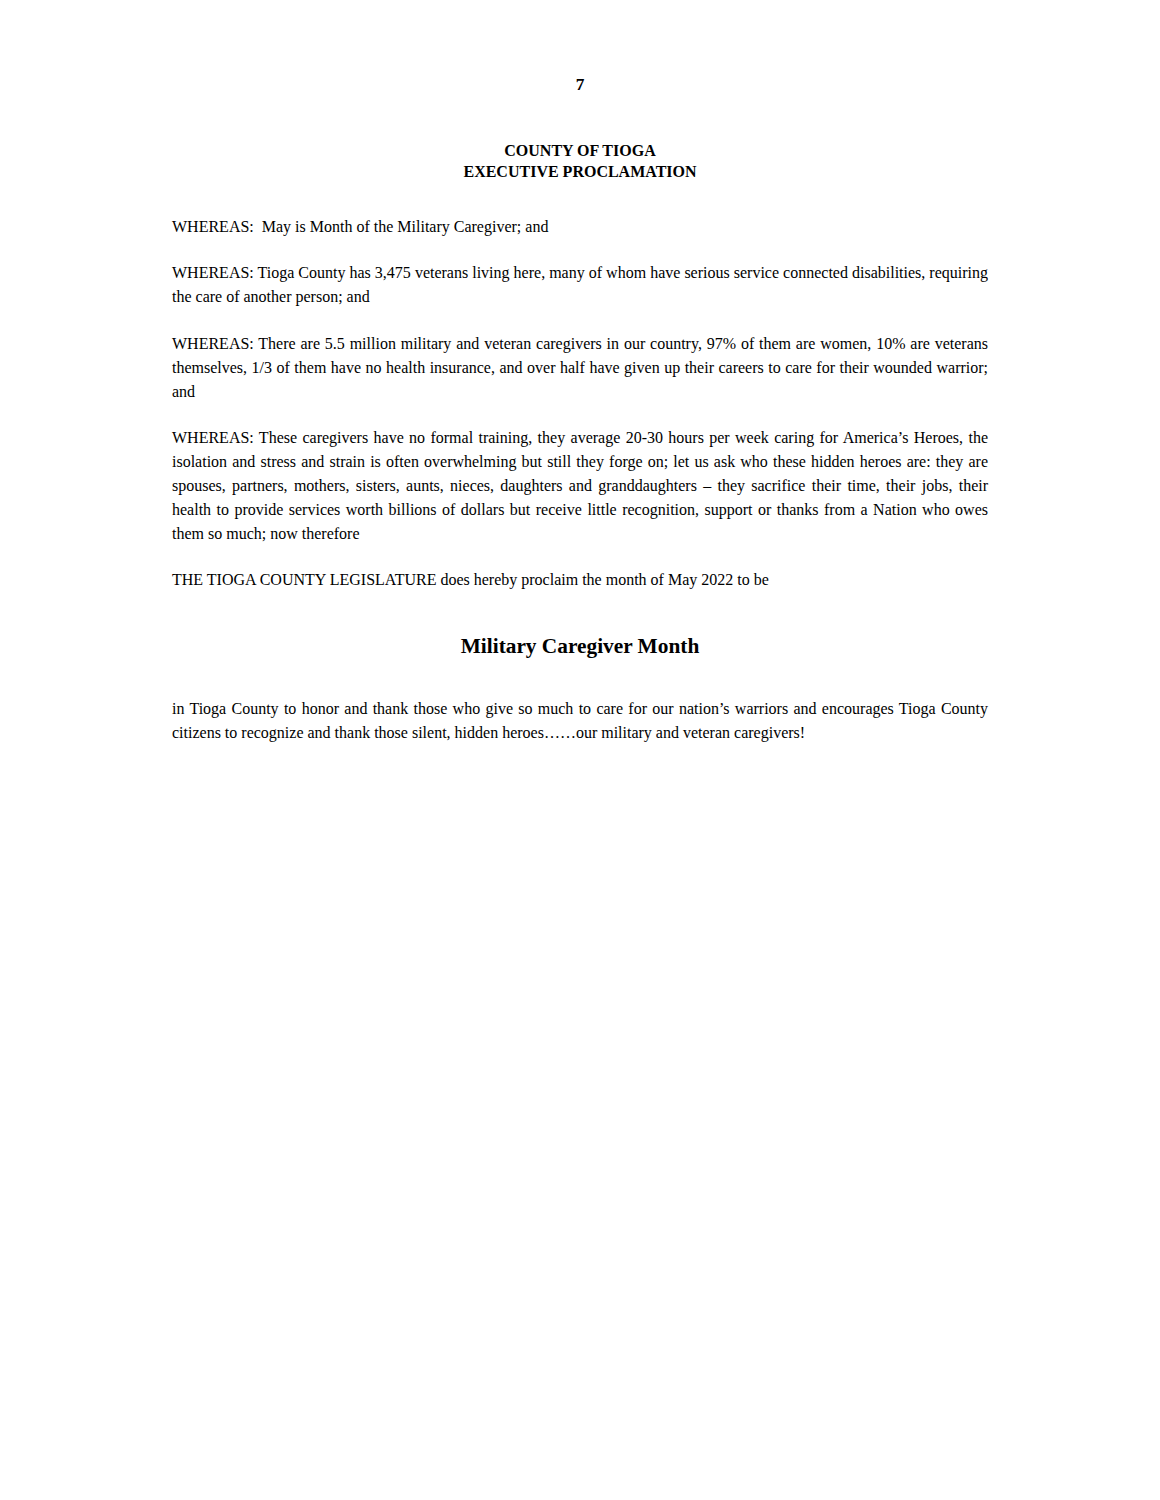7
COUNTY OF TIOGA EXECUTIVE PROCLAMATION
WHEREAS: May is Month of the Military Caregiver; and
WHEREAS: Tioga County has 3,475 veterans living here, many of whom have serious service connected disabilities, requiring the care of another person; and
WHEREAS: There are 5.5 million military and veteran caregivers in our country, 97% of them are women, 10% are veterans themselves, 1/3 of them have no health insurance, and over half have given up their careers to care for their wounded warrior; and
WHEREAS: These caregivers have no formal training, they average 20-30 hours per week caring for America’s Heroes, the isolation and stress and strain is often overwhelming but still they forge on; let us ask who these hidden heroes are: they are spouses, partners, mothers, sisters, aunts, nieces, daughters and granddaughters – they sacrifice their time, their jobs, their health to provide services worth billions of dollars but receive little recognition, support or thanks from a Nation who owes them so much; now therefore
THE TIOGA COUNTY LEGISLATURE does hereby proclaim the month of May 2022 to be
Military Caregiver Month
in Tioga County to honor and thank those who give so much to care for our nation’s warriors and encourages Tioga County citizens to recognize and thank those silent, hidden heroes……our military and veteran caregivers!